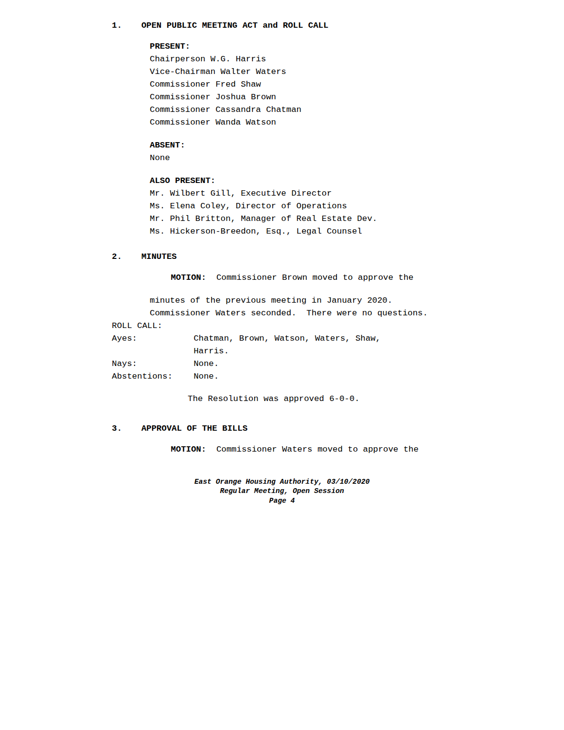1. OPEN PUBLIC MEETING ACT and ROLL CALL
PRESENT:
Chairperson W.G. Harris
Vice-Chairman Walter Waters
Commissioner Fred Shaw
Commissioner Joshua Brown
Commissioner Cassandra Chatman
Commissioner Wanda Watson
ABSENT:
None
ALSO PRESENT:
Mr. Wilbert Gill, Executive Director
Ms. Elena Coley, Director of Operations
Mr. Phil Britton, Manager of Real Estate Dev.
Ms. Hickerson-Breedon, Esq., Legal Counsel
2. MINUTES
MOTION: Commissioner Brown moved to approve the
minutes of the previous meeting in January 2020. Commissioner Waters seconded. There were no questions.
| ROLL CALL: | |
| Ayes: | Chatman, Brown, Watson, Waters, Shaw, Harris. |
| Nays: | None. |
| Abstentions: | None. |
The Resolution was approved 6-0-0.
3. APPROVAL OF THE BILLS
MOTION: Commissioner Waters moved to approve the
East Orange Housing Authority, 03/10/2020
Regular Meeting, Open Session
Page 4